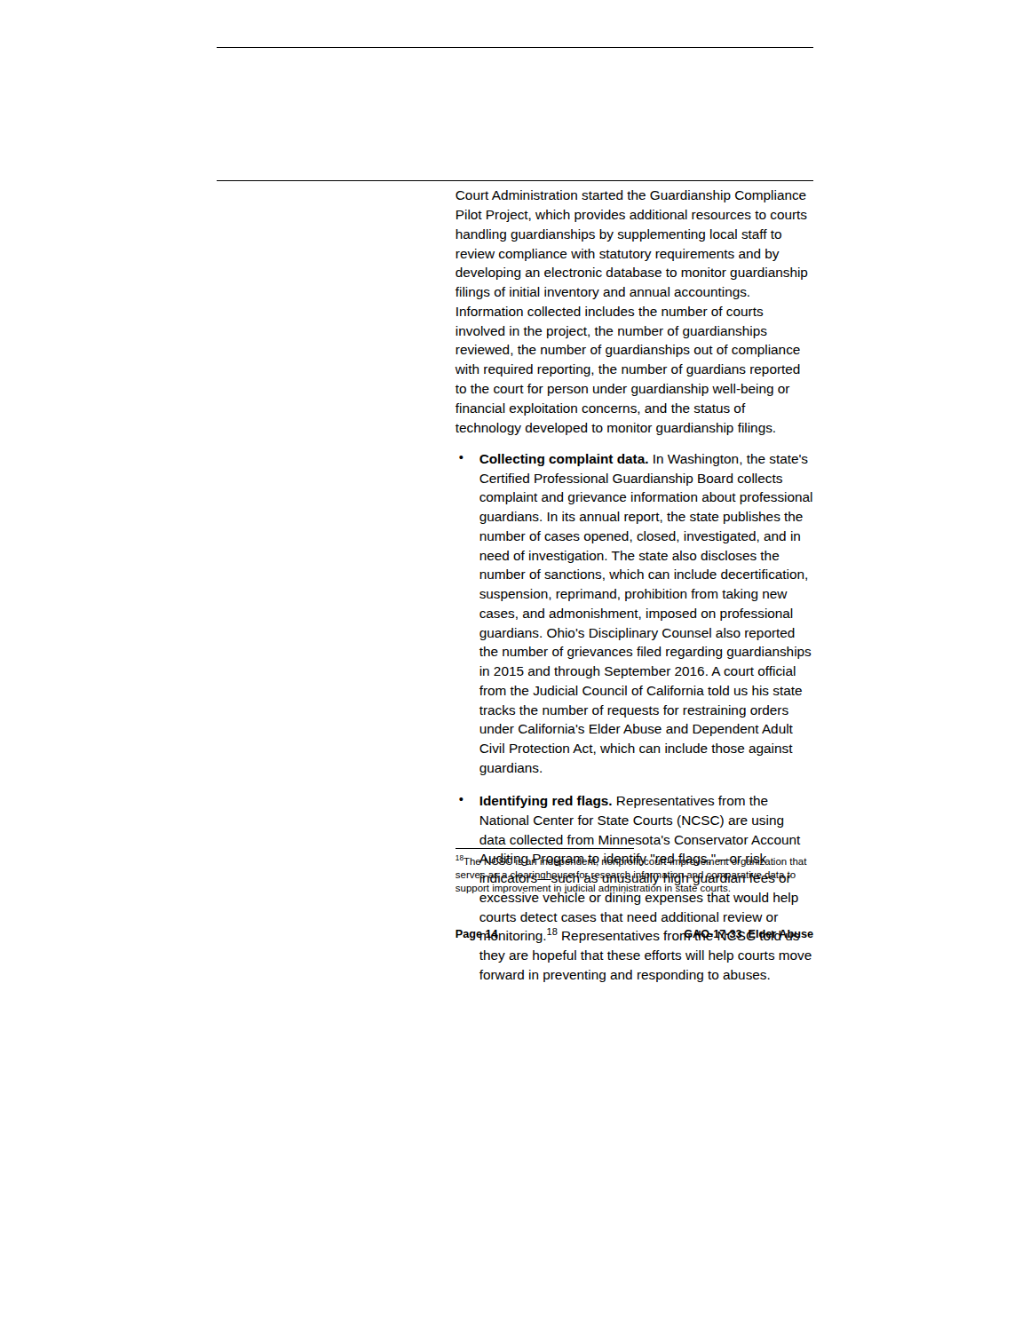Court Administration started the Guardianship Compliance Pilot Project, which provides additional resources to courts handling guardianships by supplementing local staff to review compliance with statutory requirements and by developing an electronic database to monitor guardianship filings of initial inventory and annual accountings. Information collected includes the number of courts involved in the project, the number of guardianships reviewed, the number of guardianships out of compliance with required reporting, the number of guardians reported to the court for person under guardianship well-being or financial exploitation concerns, and the status of technology developed to monitor guardianship filings.
Collecting complaint data. In Washington, the state's Certified Professional Guardianship Board collects complaint and grievance information about professional guardians. In its annual report, the state publishes the number of cases opened, closed, investigated, and in need of investigation. The state also discloses the number of sanctions, which can include decertification, suspension, reprimand, prohibition from taking new cases, and admonishment, imposed on professional guardians. Ohio's Disciplinary Counsel also reported the number of grievances filed regarding guardianships in 2015 and through September 2016. A court official from the Judicial Council of California told us his state tracks the number of requests for restraining orders under California's Elder Abuse and Dependent Adult Civil Protection Act, which can include those against guardians.
Identifying red flags. Representatives from the National Center for State Courts (NCSC) are using data collected from Minnesota's Conservator Account Auditing Program to identify "red flags,"—or risk indicators—such as unusually high guardian fees or excessive vehicle or dining expenses that would help courts detect cases that need additional review or monitoring.18 Representatives from the NCSC told us they are hopeful that these efforts will help courts move forward in preventing and responding to abuses.
18The NCSC is an independent, nonprofit court-improvement organization that serves as a clearinghouse for research information and comparative data to support improvement in judicial administration in state courts.
Page 14 GAO-17-33 Elder Abuse